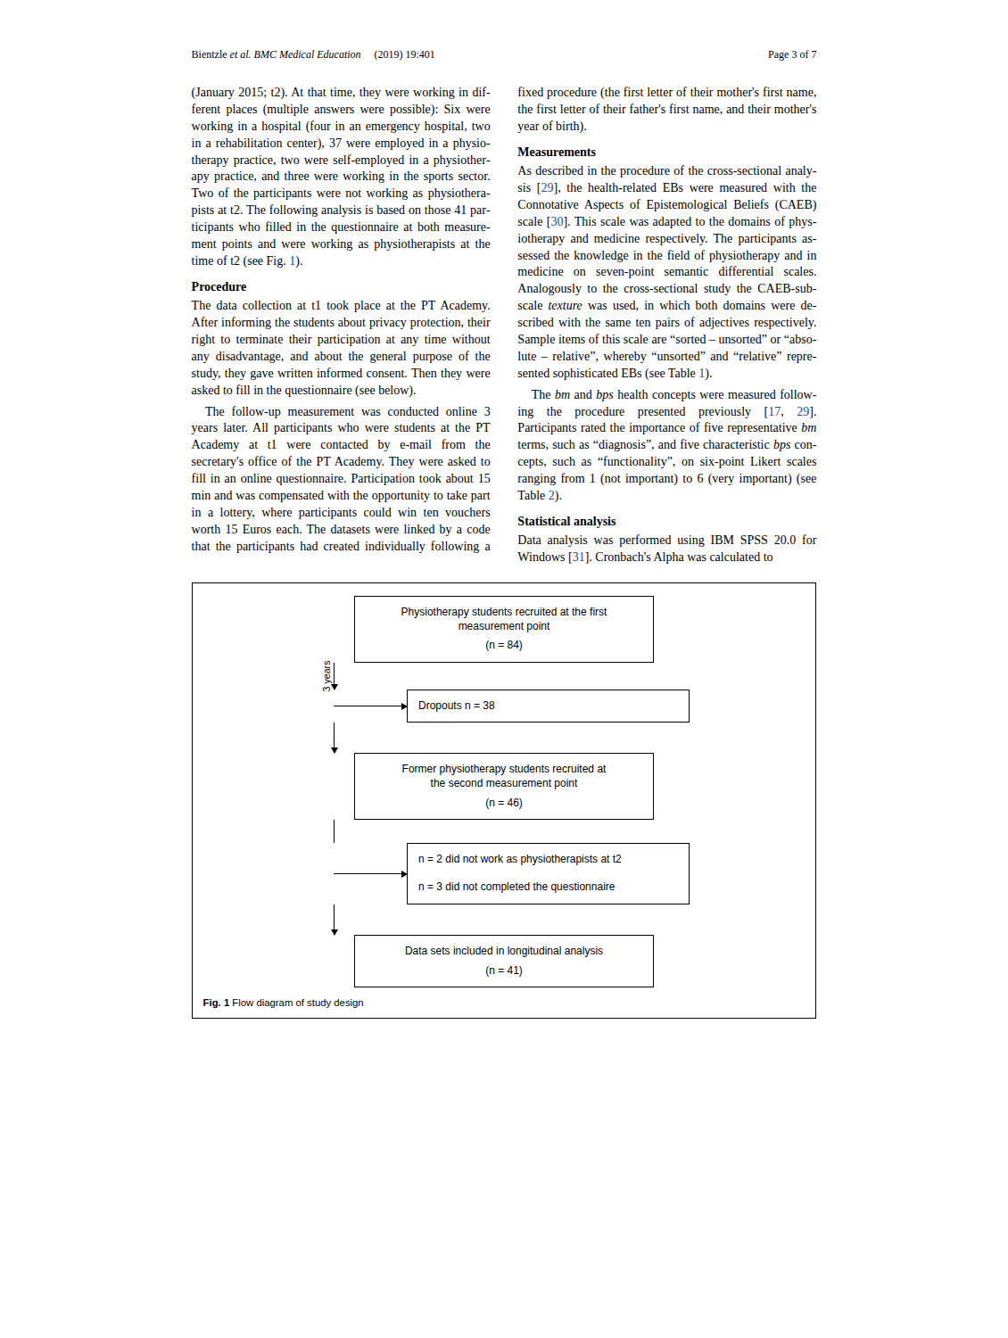Bientzle et al. BMC Medical Education (2019) 19:401
Page 3 of 7
(January 2015; t2). At that time, they were working in different places (multiple answers were possible): Six were working in a hospital (four in an emergency hospital, two in a rehabilitation center), 37 were employed in a physiotherapy practice, two were self-employed in a physiotherapy practice, and three were working in the sports sector. Two of the participants were not working as physiotherapists at t2. The following analysis is based on those 41 participants who filled in the questionnaire at both measurement points and were working as physiotherapists at the time of t2 (see Fig. 1).
Procedure
The data collection at t1 took place at the PT Academy. After informing the students about privacy protection, their right to terminate their participation at any time without any disadvantage, and about the general purpose of the study, they gave written informed consent. Then they were asked to fill in the questionnaire (see below).
The follow-up measurement was conducted online 3 years later. All participants who were students at the PT Academy at t1 were contacted by e-mail from the secretary's office of the PT Academy. They were asked to fill in an online questionnaire. Participation took about 15 min and was compensated with the opportunity to take part in a lottery, where participants could win ten vouchers worth 15 Euros each. The datasets were linked by a code that the participants had created individually following a fixed procedure (the first letter of their mother's first name, the first letter of their father's first name, and their mother's year of birth).
Measurements
As described in the procedure of the cross-sectional analysis [29], the health-related EBs were measured with the Connotative Aspects of Epistemological Beliefs (CAEB) scale [30]. This scale was adapted to the domains of physiotherapy and medicine respectively. The participants assessed the knowledge in the field of physiotherapy and in medicine on seven-point semantic differential scales. Analogously to the cross-sectional study the CAEB-subscale texture was used, in which both domains were described with the same ten pairs of adjectives respectively. Sample items of this scale are “sorted – unsorted” or “absolute – relative”, whereby “unsorted” and “relative” represented sophisticated EBs (see Table 1).
The bm and bps health concepts were measured following the procedure presented previously [17, 29]. Participants rated the importance of five representative bm terms, such as “diagnosis”, and five characteristic bps concepts, such as “functionality”, on six-point Likert scales ranging from 1 (not important) to 6 (very important) (see Table 2).
Statistical analysis
Data analysis was performed using IBM SPSS 20.0 for Windows [31]. Cronbach's Alpha was calculated to
Physiotherapy students recruited at the first
measurement point (n = 84)
3 years
Dropouts n = 38
Former physiotherapy students recruited at
the second measurement point (n = 46)
n = 2 did not work as physiotherapists at t2
n = 3 did not completed the questionnaire
Data sets included in longitudinal analysis (n = 41)
Fig. 1 Flow diagram of study design